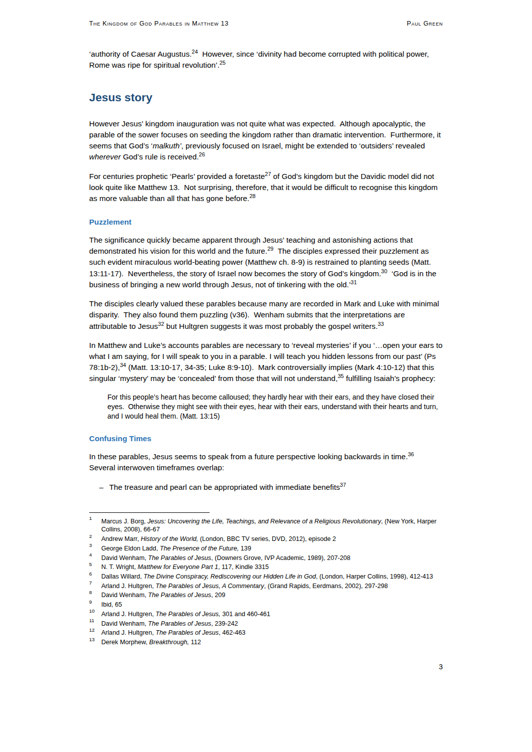The Kingdom of God Parables in Matthew 13 Paul Green
‘authority of Caesar Augustus.24 However, since ‘divinity had become corrupted with political power, Rome was ripe for spiritual revolution’.25
Jesus story
However Jesus’ kingdom inauguration was not quite what was expected. Although apocalyptic, the parable of the sower focuses on seeding the kingdom rather than dramatic intervention. Furthermore, it seems that God’s ‘malkuth’, previously focused on Israel, might be extended to ‘outsiders’ revealed wherever God’s rule is received.26
For centuries prophetic ‘Pearls’ provided a foretaste27 of God’s kingdom but the Davidic model did not look quite like Matthew 13. Not surprising, therefore, that it would be difficult to recognise this kingdom as more valuable than all that has gone before.28
Puzzlement
The significance quickly became apparent through Jesus’ teaching and astonishing actions that demonstrated his vision for this world and the future.29 The disciples expressed their puzzlement as such evident miraculous world-beating power (Matthew ch. 8-9) is restrained to planting seeds (Matt. 13:11-17). Nevertheless, the story of Israel now becomes the story of God’s kingdom.30 ‘God is in the business of bringing a new world through Jesus, not of tinkering with the old.’31
The disciples clearly valued these parables because many are recorded in Mark and Luke with minimal disparity. They also found them puzzling (v36). Wenham submits that the interpretations are attributable to Jesus32 but Hultgren suggests it was most probably the gospel writers.33
In Matthew and Luke’s accounts parables are necessary to ‘reveal mysteries’ if you ‘…open your ears to what I am saying, for I will speak to you in a parable. I will teach you hidden lessons from our past’ (Ps 78:1b-2),34 (Matt. 13:10-17, 34-35; Luke 8:9-10). Mark controversially implies (Mark 4:10-12) that this singular ‘mystery’ may be ‘concealed’ from those that will not understand,35 fulfilling Isaiah’s prophecy:
For this people’s heart has become calloused; they hardly hear with their ears, and they have closed their eyes. Otherwise they might see with their eyes, hear with their ears, understand with their hearts and turn, and I would heal them. (Matt. 13:15)
Confusing Times
In these parables, Jesus seems to speak from a future perspective looking backwards in time.36 Several interwoven timeframes overlap:
The treasure and pearl can be appropriated with immediate benefits37
Marcus J. Borg, Jesus: Uncovering the Life, Teachings, and Relevance of a Religious Revolutionary, (New York, Harper Collins, 2008), 66-67
Andrew Marr, History of the World, (London, BBC TV series, DVD, 2012), episode 2
George Eldon Ladd, The Presence of the Future, 139
David Wenham, The Parables of Jesus, (Downers Grove, IVP Academic, 1989), 207-208
N. T. Wright, Matthew for Everyone Part 1, 117, Kindle 3315
Dallas Willard, The Divine Conspiracy, Rediscovering our Hidden Life in God, (London, Harper Collins, 1998), 412-413
Arland J. Hultgren, The Parables of Jesus, A Commentary, (Grand Rapids, Eerdmans, 2002), 297-298
David Wenham, The Parables of Jesus, 209
Ibid, 65
Arland J. Hultgren, The Parables of Jesus, 301 and 460-461
David Wenham, The Parables of Jesus, 239-242
Arland J. Hultgren, The Parables of Jesus, 462-463
Derek Morphew, Breakthrough, 112
3